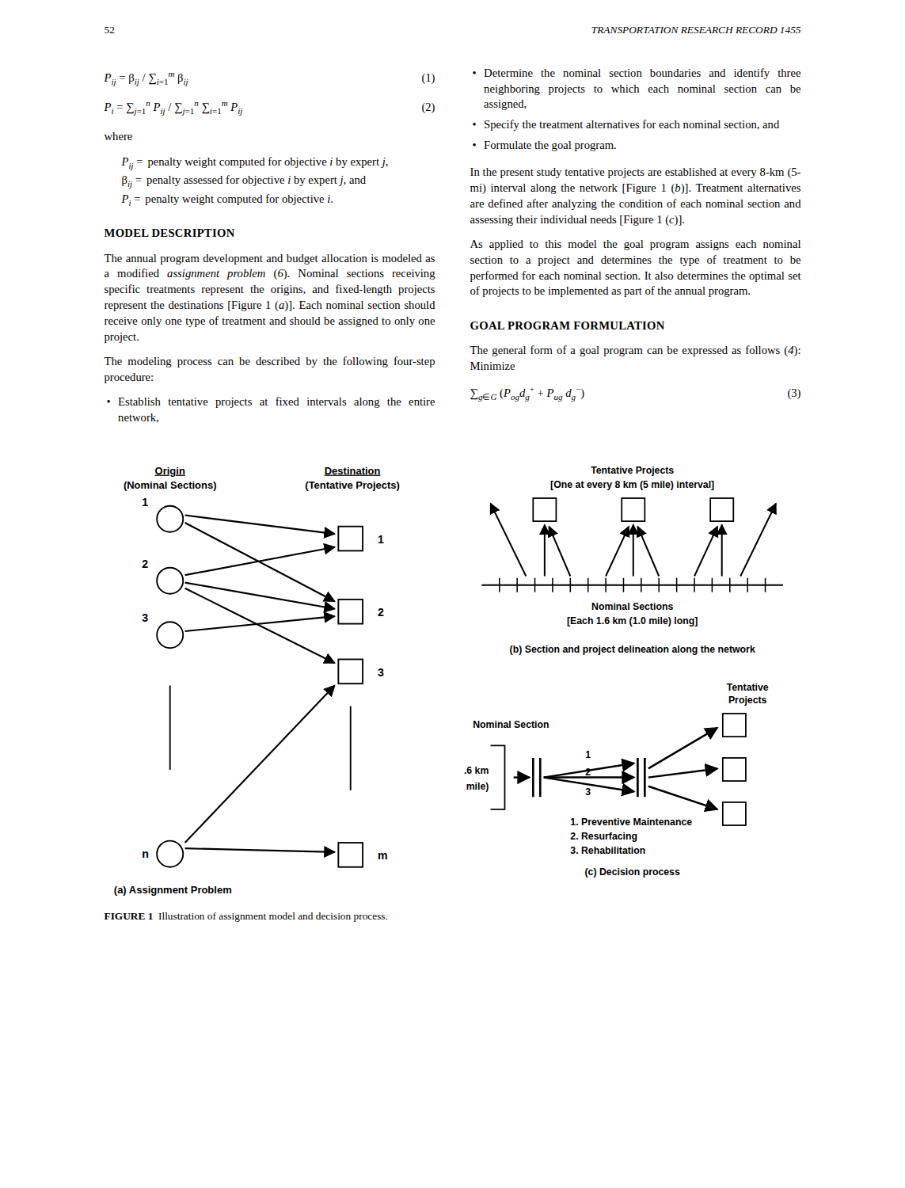52 TRANSPORTATION RESEARCH RECORD 1455
Pij = βij / ∑i=1m βij (1)
Pi = ∑j=1n Pij / ∑j=1n ∑i=1m Pij (2)
where
Pij =
penalty weight computed for objective i by expert j,
βij =
penalty assessed for objective i by expert j, and
Pi =
penalty weight computed for objective i.
Model Description
The annual program development and budget allocation is modeled as a modified assignment problem (6). Nominal sections receiving specific treatments represent the origins, and fixed-length projects represent the destinations [Figure 1 (a)]. Each nominal section should receive only one type of treatment and should be assigned to only one project.
The modeling process can be described by the following four-step procedure:
Establish tentative projects at fixed intervals along the entire network,
Determine the nominal section boundaries and identify three neighboring projects to which each nominal section can be assigned,
Specify the treatment alternatives for each nominal section, and
Formulate the goal program.
In the present study tentative projects are established at every 8-km (5-mi) interval along the network [Figure 1 (b)]. Treatment alternatives are defined after analyzing the condition of each nominal section and assessing their individual needs [Figure 1 (c)].
As applied to this model the goal program assigns each nominal section to a project and determines the type of treatment to be performed for each nominal section. It also determines the optimal set of projects to be implemented as part of the annual program.
Goal Program Formulation
The general form of a goal program can be expressed as follows (4): Minimize
∑g∈G (Pogdg+ + Pug dg−) (3)
Assignment problem diagram Bipartite diagram with nominal sections as circles on the left labeled 1, 2, 3 and n, and tentative projects as squares on the right labeled 1, 2, 3 and m, with arrows from circles to squares. Origin (Nominal Sections) Destination (Tentative Projects) 1 2 3 n 1 2 3 m (a) Assignment Problem
Section and project delineation along the network Three tentative project squares spaced at 8 km intervals above a horizontal line of nominal sections each 1.6 km long, with arrows connecting sections to projects. Tentative Projects [One at every 8 km (5 mile) interval] Nominal Sections [Each 1.6 km (1.0 mile) long] (b) Section and project delineation along the network Decision process A 1.6 km nominal section with three treatment alternatives labeled 1, 2, 3 leading to three tentative project squares; alternatives are preventive maintenance, resurfacing, and rehabilitation. Tentative Projects Nominal Section 1.6 km (1.0 mile) 1 2 3 1. Preventive Maintenance 2. Resurfacing 3. Rehabilitation (c) Decision process
FIGURE 1 Illustration of assignment model and decision process.